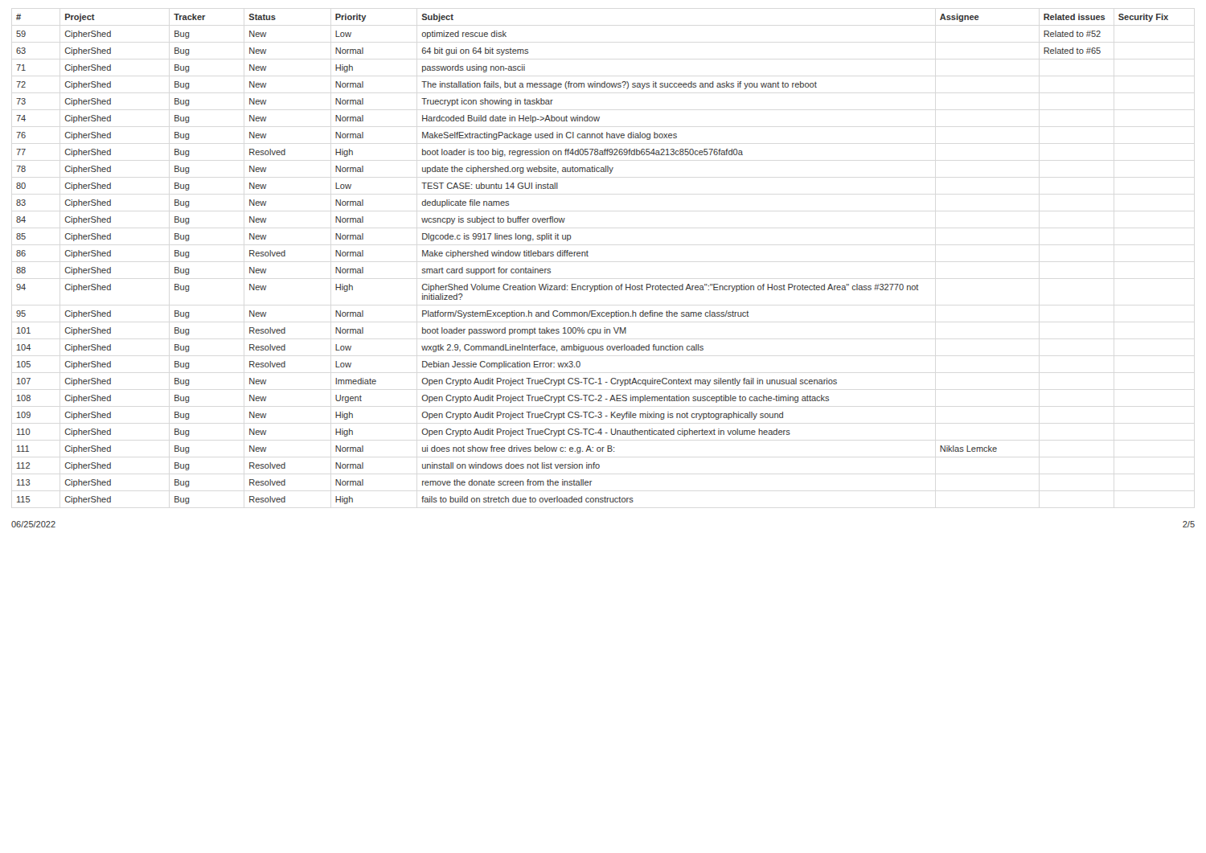| # | Project | Tracker | Status | Priority | Subject | Assignee | Related issues | Security Fix |
| --- | --- | --- | --- | --- | --- | --- | --- | --- |
| 59 | CipherShed | Bug | New | Low | optimized rescue disk | | Related to #52 | |
| 63 | CipherShed | Bug | New | Normal | 64 bit gui on 64 bit systems | | Related to #65 | |
| 71 | CipherShed | Bug | New | High | passwords using non-ascii | | | |
| 72 | CipherShed | Bug | New | Normal | The installation fails, but a message (from windows?) says it succeeds and asks if you want to reboot | | | |
| 73 | CipherShed | Bug | New | Normal | Truecrypt icon showing in taskbar | | | |
| 74 | CipherShed | Bug | New | Normal | Hardcoded Build date in Help->About window | | | |
| 76 | CipherShed | Bug | New | Normal | MakeSelfExtractingPackage used in CI cannot have dialog boxes | | | |
| 77 | CipherShed | Bug | Resolved | High | boot loader is too big, regression on ff4d0578aff9269fdb654a213c850ce576fafd0a | | | |
| 78 | CipherShed | Bug | New | Normal | update the ciphershed.org website, automatically | | | |
| 80 | CipherShed | Bug | New | Low | TEST CASE: ubuntu 14 GUI install | | | |
| 83 | CipherShed | Bug | New | Normal | deduplicate file names | | | |
| 84 | CipherShed | Bug | New | Normal | wcsncpy is subject to buffer overflow | | | |
| 85 | CipherShed | Bug | New | Normal | Dlgcode.c is 9917 lines long, split it up | | | |
| 86 | CipherShed | Bug | Resolved | Normal | Make ciphershed window titlebars different | | | |
| 88 | CipherShed | Bug | New | Normal | smart card support for containers | | | |
| 94 | CipherShed | Bug | New | High | CipherShed Volume Creation Wizard: Encryption of Host Protected Area":"Encryption of Host Protected Area" class #32770 not initialized? | | | |
| 95 | CipherShed | Bug | New | Normal | Platform/SystemException.h and Common/Exception.h define the same class/struct | | | |
| 101 | CipherShed | Bug | Resolved | Normal | boot loader password prompt takes 100% cpu in VM | | | |
| 104 | CipherShed | Bug | Resolved | Low | wxgtk 2.9, CommandLineInterface, ambiguous overloaded function calls | | | |
| 105 | CipherShed | Bug | Resolved | Low | Debian Jessie Complication Error: wx3.0 | | | |
| 107 | CipherShed | Bug | New | Immediate | Open Crypto Audit Project TrueCrypt CS-TC-1 - CryptAcquireContext may silently fail in unusual scenarios | | | |
| 108 | CipherShed | Bug | New | Urgent | Open Crypto Audit Project TrueCrypt CS-TC-2 - AES implementation susceptible to cache-timing attacks | | | |
| 109 | CipherShed | Bug | New | High | Open Crypto Audit Project TrueCrypt CS-TC-3 - Keyfile mixing is not cryptographically sound | | | |
| 110 | CipherShed | Bug | New | High | Open Crypto Audit Project TrueCrypt CS-TC-4 - Unauthenticated ciphertext in volume headers | | | |
| 111 | CipherShed | Bug | New | Normal | ui does not show free drives below c: e.g. A: or B: | Niklas Lemcke | | |
| 112 | CipherShed | Bug | Resolved | Normal | uninstall on windows does not list version info | | | |
| 113 | CipherShed | Bug | Resolved | Normal | remove the donate screen from the installer | | | |
| 115 | CipherShed | Bug | Resolved | High | fails to build on stretch due to overloaded constructors | | | |
06/25/2022 2/5